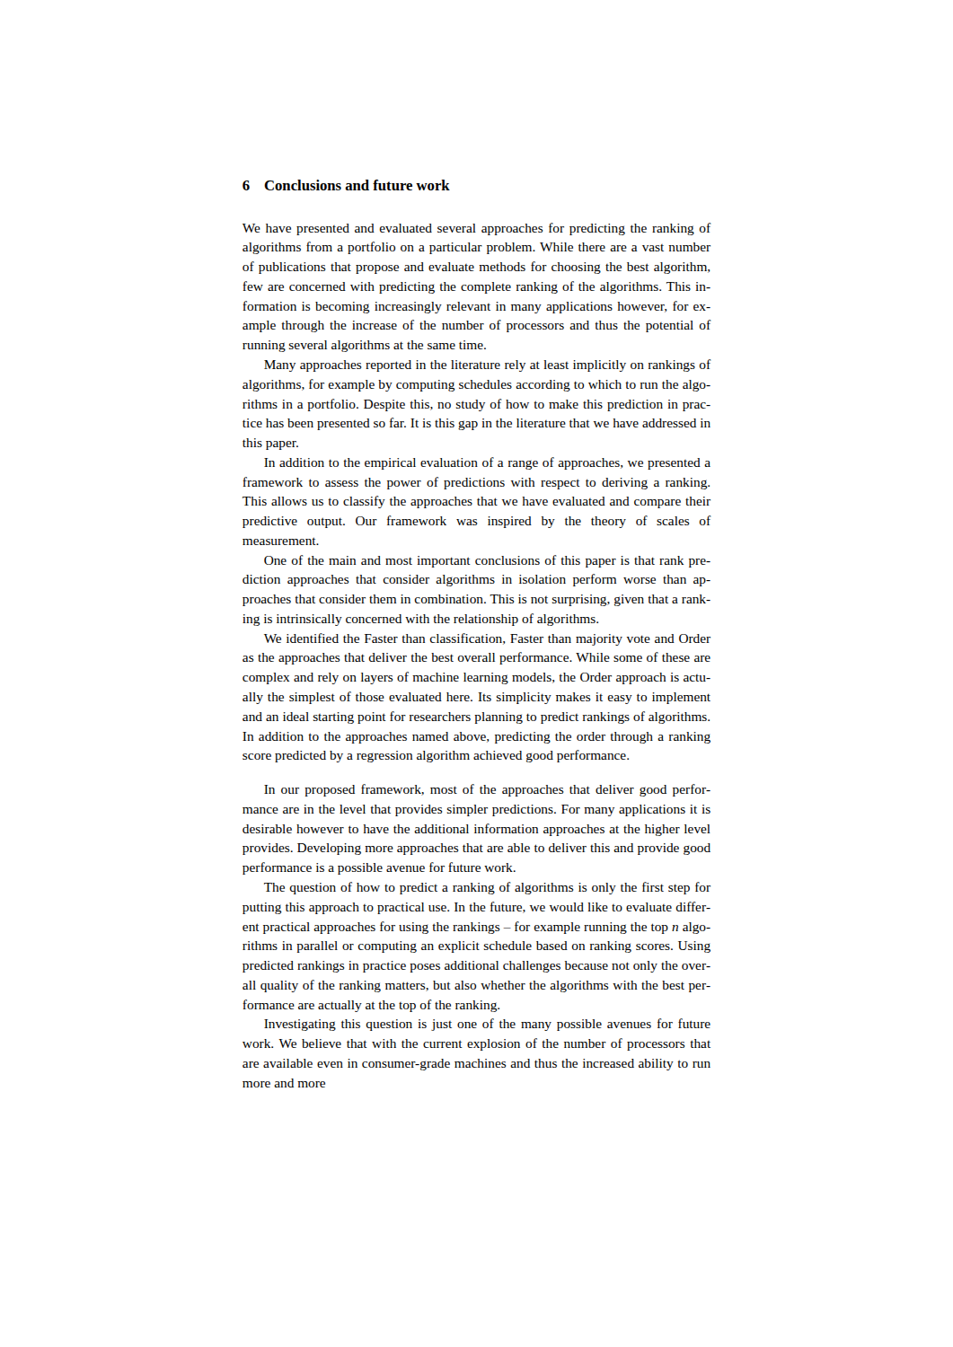6 Conclusions and future work
We have presented and evaluated several approaches for predicting the ranking of algorithms from a portfolio on a particular problem. While there are a vast number of publications that propose and evaluate methods for choosing the best algorithm, few are concerned with predicting the complete ranking of the algorithms. This information is becoming increasingly relevant in many applications however, for example through the increase of the number of processors and thus the potential of running several algorithms at the same time.
Many approaches reported in the literature rely at least implicitly on rankings of algorithms, for example by computing schedules according to which to run the algorithms in a portfolio. Despite this, no study of how to make this prediction in practice has been presented so far. It is this gap in the literature that we have addressed in this paper.
In addition to the empirical evaluation of a range of approaches, we presented a framework to assess the power of predictions with respect to deriving a ranking. This allows us to classify the approaches that we have evaluated and compare their predictive output. Our framework was inspired by the theory of scales of measurement.
One of the main and most important conclusions of this paper is that rank prediction approaches that consider algorithms in isolation perform worse than approaches that consider them in combination. This is not surprising, given that a ranking is intrinsically concerned with the relationship of algorithms.
We identified the Faster than classification, Faster than majority vote and Order as the approaches that deliver the best overall performance. While some of these are complex and rely on layers of machine learning models, the Order approach is actually the simplest of those evaluated here. Its simplicity makes it easy to implement and an ideal starting point for researchers planning to predict rankings of algorithms. In addition to the approaches named above, predicting the order through a ranking score predicted by a regression algorithm achieved good performance.
In our proposed framework, most of the approaches that deliver good performance are in the level that provides simpler predictions. For many applications it is desirable however to have the additional information approaches at the higher level provides. Developing more approaches that are able to deliver this and provide good performance is a possible avenue for future work.
The question of how to predict a ranking of algorithms is only the first step for putting this approach to practical use. In the future, we would like to evaluate different practical approaches for using the rankings – for example running the top n algorithms in parallel or computing an explicit schedule based on ranking scores. Using predicted rankings in practice poses additional challenges because not only the overall quality of the ranking matters, but also whether the algorithms with the best performance are actually at the top of the ranking.
Investigating this question is just one of the many possible avenues for future work. We believe that with the current explosion of the number of processors that are available even in consumer-grade machines and thus the increased ability to run more and more